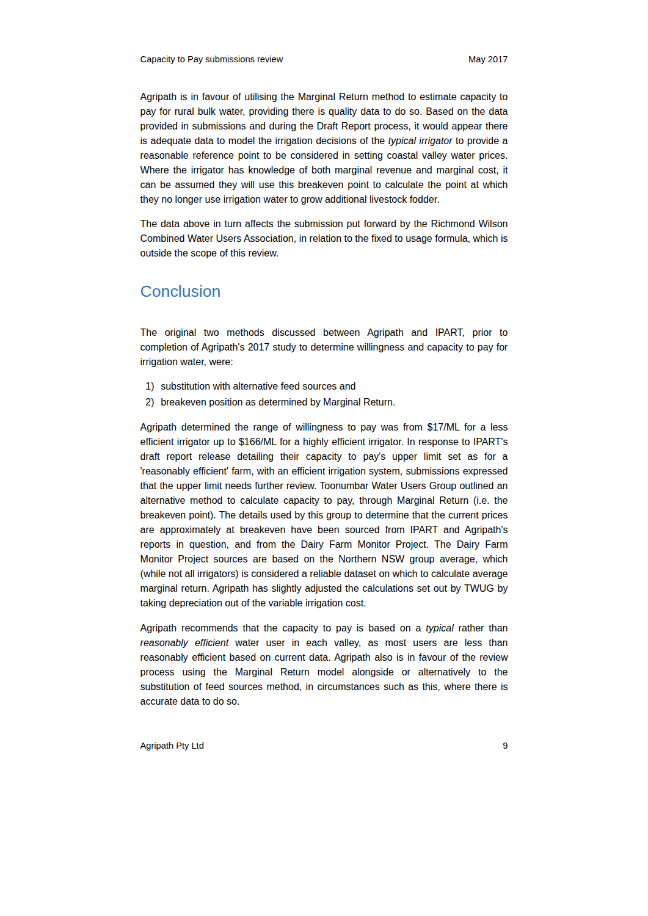Capacity to Pay submissions review May 2017
Agripath is in favour of utilising the Marginal Return method to estimate capacity to pay for rural bulk water, providing there is quality data to do so. Based on the data provided in submissions and during the Draft Report process, it would appear there is adequate data to model the irrigation decisions of the typical irrigator to provide a reasonable reference point to be considered in setting coastal valley water prices. Where the irrigator has knowledge of both marginal revenue and marginal cost, it can be assumed they will use this breakeven point to calculate the point at which they no longer use irrigation water to grow additional livestock fodder.
The data above in turn affects the submission put forward by the Richmond Wilson Combined Water Users Association, in relation to the fixed to usage formula, which is outside the scope of this review.
Conclusion
The original two methods discussed between Agripath and IPART, prior to completion of Agripath's 2017 study to determine willingness and capacity to pay for irrigation water, were:
substitution with alternative feed sources and
breakeven position as determined by Marginal Return.
Agripath determined the range of willingness to pay was from $17/ML for a less efficient irrigator up to $166/ML for a highly efficient irrigator. In response to IPART's draft report release detailing their capacity to pay's upper limit set as for a 'reasonably efficient' farm, with an efficient irrigation system, submissions expressed that the upper limit needs further review. Toonumbar Water Users Group outlined an alternative method to calculate capacity to pay, through Marginal Return (i.e. the breakeven point). The details used by this group to determine that the current prices are approximately at breakeven have been sourced from IPART and Agripath's reports in question, and from the Dairy Farm Monitor Project. The Dairy Farm Monitor Project sources are based on the Northern NSW group average, which (while not all irrigators) is considered a reliable dataset on which to calculate average marginal return. Agripath has slightly adjusted the calculations set out by TWUG by taking depreciation out of the variable irrigation cost.
Agripath recommends that the capacity to pay is based on a typical rather than reasonably efficient water user in each valley, as most users are less than reasonably efficient based on current data. Agripath also is in favour of the review process using the Marginal Return model alongside or alternatively to the substitution of feed sources method, in circumstances such as this, where there is accurate data to do so.
Agripath Pty Ltd 9